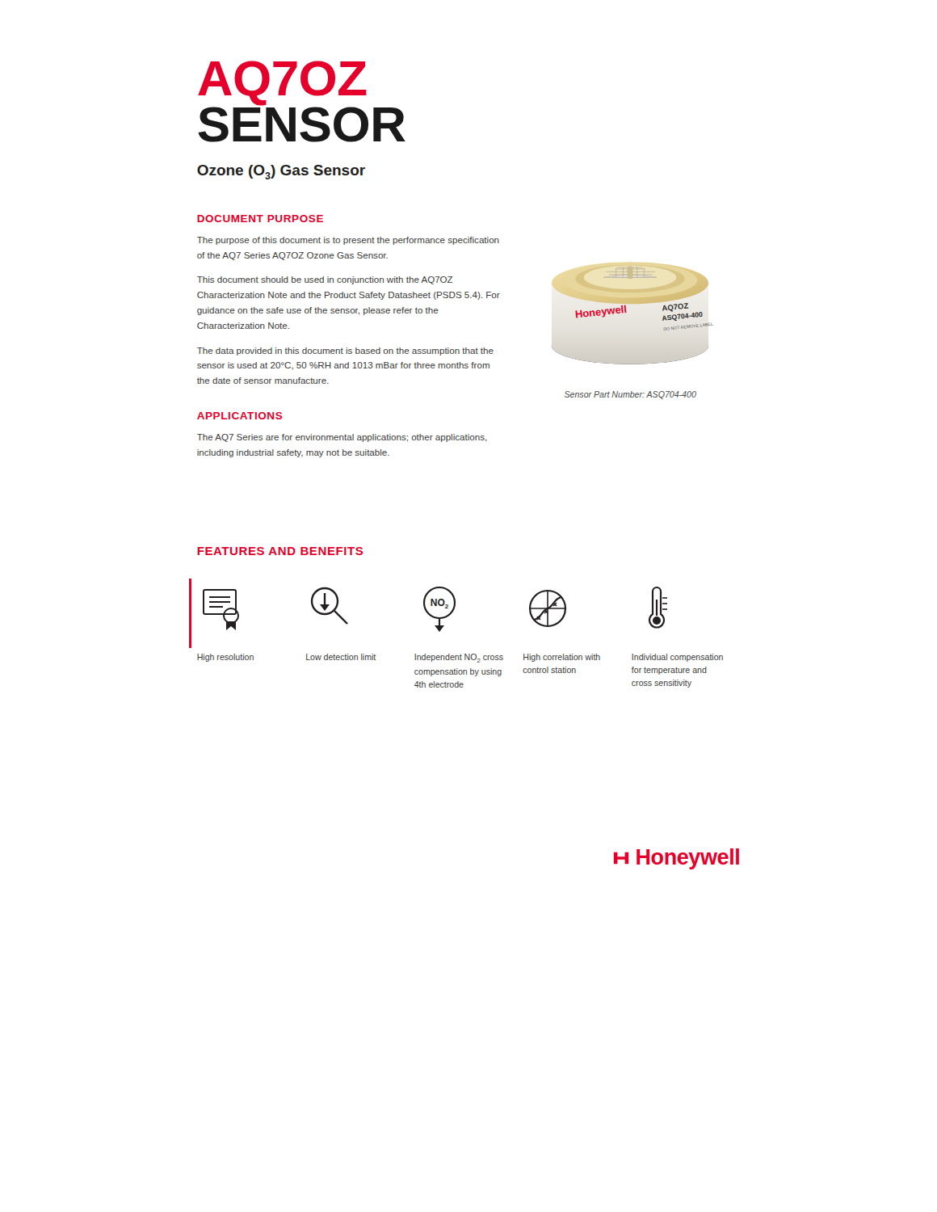AQ7OZ Sensor
Ozone (O3) Gas Sensor
Document Purpose
The purpose of this document is to present the performance specification of the AQ7 Series AQ7OZ Ozone Gas Sensor.
This document should be used in conjunction with the AQ7OZ Characterization Note and the Product Safety Datasheet (PSDS 5.4). For guidance on the safe use of the sensor, please refer to the Characterization Note.
The data provided in this document is based on the assumption that the sensor is used at 20°C, 50 %RH and 1013 mBar for three months from the date of sensor manufacture.
Applications
The AQ7 Series are for environmental applications; other applications, including industrial safety, may not be suitable.
Honeywell AQ7OZ ASQ704-400 DO NOT REMOVE LABEL
Sensor Part Number: ASQ704-400
Features and Benefits
High resolution
Low detection limit
NO2
Independent NO2 cross compensation by using 4th electrode
High correlation with control station
Individual compensation for temperature and cross sensitivity
Honeywell